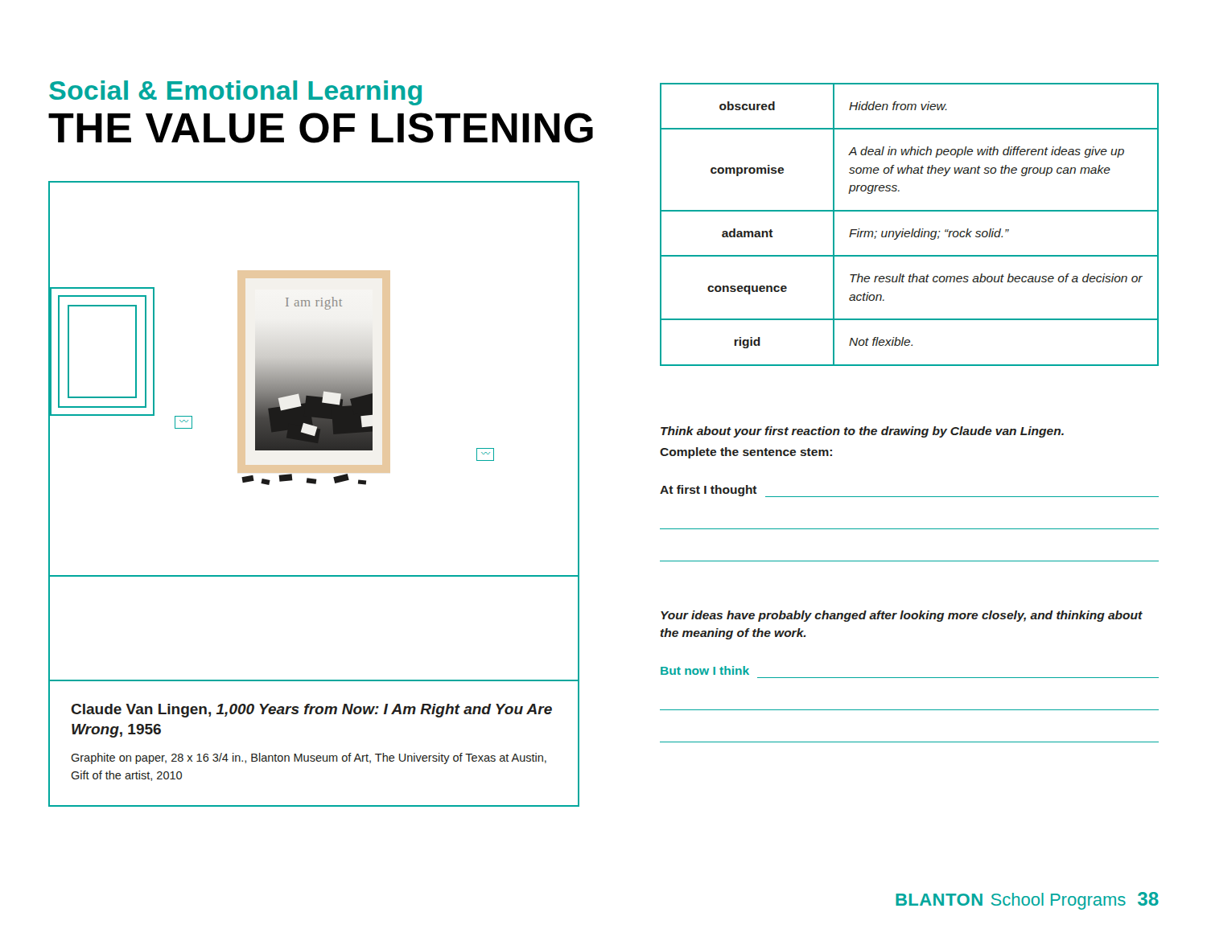Social & Emotional Learning
The Value of Listening
〰
〰
I am right
Claude Van Lingen, 1,000 Years from Now: I Am Right and You Are Wrong, 1956
Graphite on paper, 28 x 16 3/4 in., Blanton Museum of Art, The University of Texas at Austin, Gift of the artist, 2010
| obscured | Hidden from view. |
| compromise | A deal in which people with different ideas give up some of what they want so the group can make progress. |
| adamant | Firm; unyielding; “rock solid.” |
| consequence | The result that comes about because of a decision or action. |
| rigid | Not flexible. |
Think about your first reaction to the drawing by Claude van Lingen.
Complete the sentence stem:
At first I thought
Your ideas have probably changed after looking more closely, and thinking about the meaning of the work.
But now I think
BLANTON School Programs 38